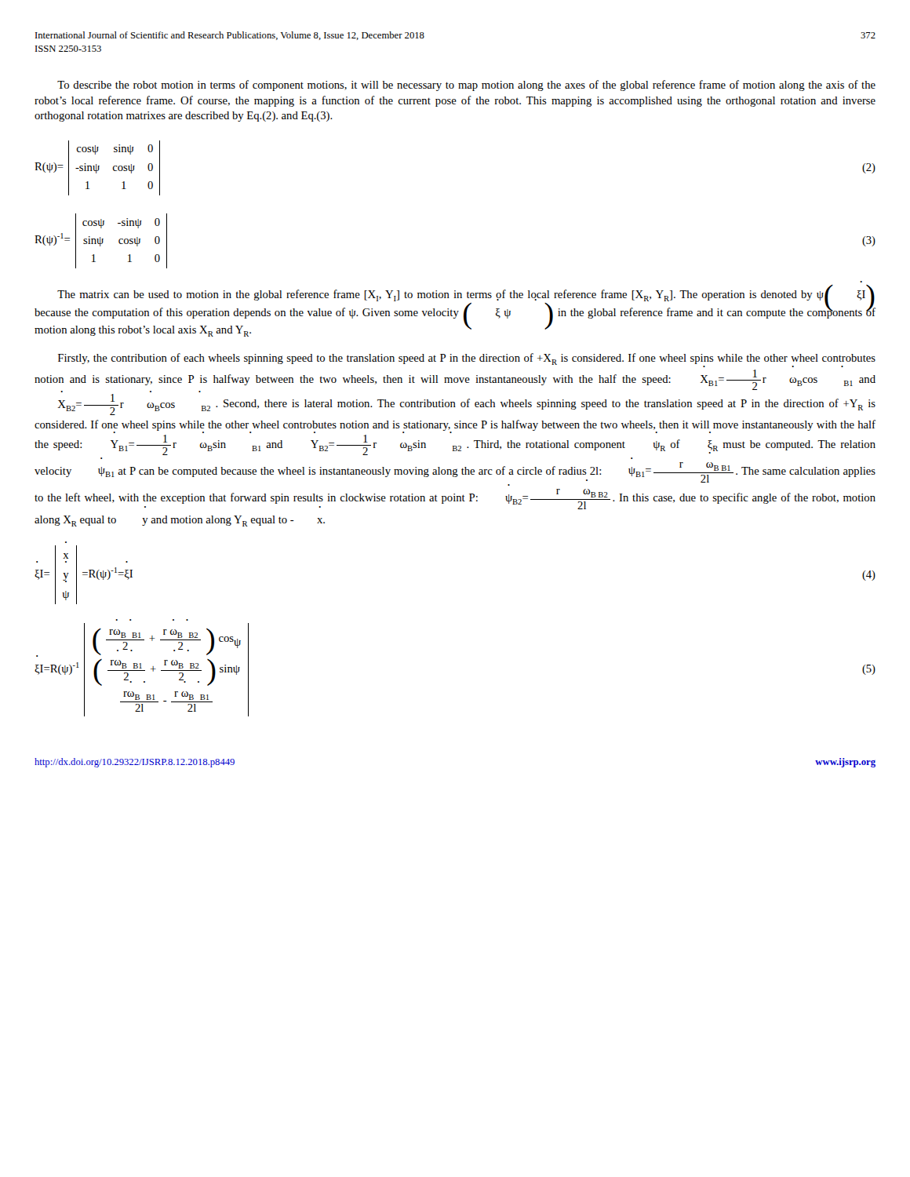International Journal of Scientific and Research Publications, Volume 8, Issue 12, December 2018 ISSN 2250-3153 372
To describe the robot motion in terms of component motions, it will be necessary to map motion along the axes of the global reference frame of motion along the axis of the robot’s local reference frame. Of course, the mapping is a function of the current pose of the robot. This mapping is accomplished using the orthogonal rotation and inverse orthogonal rotation matrixes are described by Eq.(2). and Eq.(3).
R(ψ)=
| cosψ | sinψ | 0 |
| -sinψ | cosψ | 0 |
| 1 | 1 | 0 |
(2)
R(ψ)-1=
| cosψ | -sinψ | 0 |
| sinψ | cosψ | 0 |
| 1 | 1 | 0 |
(3)
The matrix can be used to motion in the global reference frame [XI, YI] to motion in terms of the local reference frame [XR, YR]. The operation is denoted by ψ(ξI) because the computation of this operation depends on the value of ψ. Given some velocity (ξ ψ ) in the global reference frame and it can compute the components of motion along this robot’s local axis XR and YR.
Firstly, the contribution of each wheels spinning speed to the translation speed at P in the direction of +XR is considered. If one wheel spins while the other wheel controbutes notion and is stationary, since P is halfway between the two wheels, then it will move instantaneously with the half the speed: XB1=12rωBcos B1 and XB2=12rωBcos B2 . Second, there is lateral motion. The contribution of each wheels spinning speed to the translation speed at P in the direction of +YR is considered. If one wheel spins while the other wheel controbutes notion and is stationary, since P is halfway between the two wheels, then it will move instantaneously with the half the speed: YB1=12rωBsin B1 and YB2=12rωBsin B2 . Third, the rotational component ψR of ξR must be computed. The relation velocity ψB1 at P can be computed because the wheel is instantaneously moving along the arc of a circle of radius 2l: ψB1=rωB B12l. The same calculation applies to the left wheel, with the exception that forward spin results in clockwise rotation at point P: ψB2=rωB B22l. In this case, due to specific angle of the robot, motion along XR equal to y and motion along YR equal to -x.
ξ I=
| x |
| y |
| ψ |
=R(ψ)-1=ξ I (4)
ξ I=R(ψ)-1
| ( r ω B B1 2 + r ω B B2 2 ) cos ψ |
| ( r ω B B1 2 + r ω B B2 2 ) sinψ |
| r ω B B1 2l - r ω B B1 2l |
(5)
http://dx.doi.org/10.29322/IJSRP.8.12.2018.p8449 www.ijsrp.org